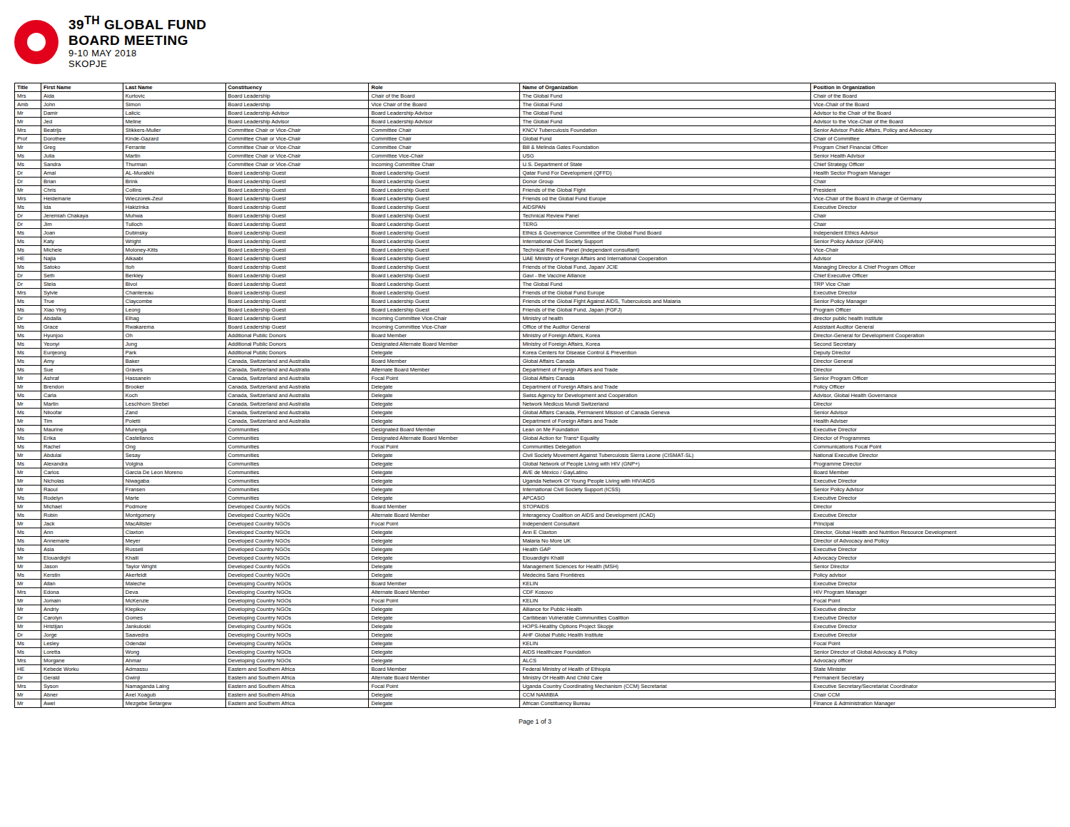39TH GLOBAL FUND
BOARD MEETING
9-10 MAY 2018
SKOPJE
| Title | First Name | Last Name | Constituency | Role | Name of Organization | Position in Organization |
| --- | --- | --- | --- | --- | --- | --- |
| Mrs | Aida | Kurtovic | Board Leadership | Chair of the Board | The Global Fund | Chair of the Board |
| Amb | John | Simon | Board Leadership | Vice Chair of the Board | The Global Fund | Vice-Chair of the Board |
| Mr | Damir | Lalicic | Board Leadership Advisor | Board Leadership Advisor | The Global Fund | Advisor to the Chair of the Board |
| Mr | Jed | Meline | Board Leadership Advisor | Board Leadership Advisor | The Global Fund | Advisor to the Vice-Chair of the Board |
| Mrs | Beatrijs | Stikkers-Muller | Committee Chair or Vice-Chair | Committee Chair | KNCV Tuberculosis Foundation | Senior Advisor Public Affairs, Policy and Advocacy |
| Prof | Dorothee | Kinde-Gazard | Committee Chair or Vice-Chair | Committee Chair | Global Fund | Chair of Committee |
| Mr | Greg | Ferrante | Committee Chair or Vice-Chair | Committee Chair | Bill & Melinda Gates Foundation | Program Chief Financial Officer |
| Ms | Julia | Martin | Committee Chair or Vice-Chair | Committee Vice-Chair | USG | Senior Health Advisor |
| Ms | Sandra | Thurman | Committee Chair or Vice-Chair | Incoming Committee Chair | U.S. Department of State | Chief Strategy Officer |
| Dr | Amal | AL-Muraikhi | Board Leadership Guest | Board Leadership Guest | Qatar Fund For Development (QFFD) | Health Sector Program Manager |
| Dr | Brian | Brink | Board Leadership Guest | Board Leadership Guest | Donor Group | Chair |
| Mr | Chris | Collins | Board Leadership Guest | Board Leadership Guest | Friends of the Global Fight | President |
| Mrs | Heidemarie | Wieczorek-Zeul | Board Leadership Guest | Board Leadership Guest | Friends od the Global Fund Europe | Vice-Chair of the Board in charge of Germany |
| Ms | Ida | Hakizinka | Board Leadership Guest | Board Leadership Guest | AIDSPAN | Executive Director |
| Dr | Jeremiah Chakaya | Muhwa | Board Leadership Guest | Board Leadership Guest | Technical Review Panel | Chair |
| Dr | Jim | Tulloch | Board Leadership Guest | Board Leadership Guest | TERG | Chair |
| Ms | Joan | Dubinsky | Board Leadership Guest | Board Leadership Guest | Ethics & Governance Committee of the Global Fund Board | Independent Ethics Advisor |
| Ms | Katy | Wright | Board Leadership Guest | Board Leadership Guest | International Civil Society Support | Senior Policy Advisor (GFAN) |
| Ms | Michele | Moloney-Kitts | Board Leadership Guest | Board Leadership Guest | Technical Review Panel (independant consultant) | Vice-Chair |
| HE | Najla | Alkaabi | Board Leadership Guest | Board Leadership Guest | UAE Ministry of Foreign Affairs and International Cooperation | Advisor |
| Ms | Satoko | Itoh | Board Leadership Guest | Board Leadership Guest | Friends of the Global Fund, Japan/ JCIE | Managing Director & Chief Program Officer |
| Dr | Seth | Berkley | Board Leadership Guest | Board Leadership Guest | Gavi - the Vaccine Alliance | Chief Executive Officer |
| Dr | Stela | Bivol | Board Leadership Guest | Board Leadership Guest | The Global Fund | TRP Vice Chair |
| Mrs | Sylvie | Chantereau | Board Leadership Guest | Board Leadership Guest | Friends of the Global Fund Europe | Executive Director |
| Ms | True | Claycombe | Board Leadership Guest | Board Leadership Guest | Friends of the Global Fight Against AIDS, Tuberculosis and Malaria | Senior Policy Manager |
| Ms | Xiao Ying | Leong | Board Leadership Guest | Board Leadership Guest | Friends of the Global Fund, Japan (FGFJ) | Program Officer |
| Dr | Abdalla | Elhag | Board Leadership Guest | Incoming Committee Vice-Chair | Ministry of health | director public health institute |
| Ms | Grace | Rwakarema | Board Leadership Guest | Incoming Committee Vice-Chair | Office of the Auditor General | Assistant Auditor General |
| Ms | Hyunjoo | Oh | Additional Public Donors | Board Member | Ministry of Foreign Affairs, Korea | Director-General for Development Cooperation |
| Ms | Yeonyi | Jung | Additional Public Donors | Designated Alternate Board Member | Ministry of Foreign Affairs, Korea | Second Secretary |
| Ms | Eunjeong | Park | Additional Public Donors | Delegate | Korea Centers for Disease Control & Prevention | Deputy Director |
| Ms | Amy | Baker | Canada, Switzerland and Australia | Board Member | Global Affairs Canada | Director General |
| Ms | Sue | Graves | Canada, Switzerland and Australia | Alternate Board Member | Department of Foreign Affairs and Trade | Director |
| Mr | Ashraf | Hassanein | Canada, Switzerland and Australia | Focal Point | Global Affairs Canada | Senior Program Officer |
| Mr | Brendon | Brooker | Canada, Switzerland and Australia | Delegate | Department of Foreign Affairs and Trade | Policy Officer |
| Ms | Carla | Koch | Canada, Switzerland and Australia | Delegate | Swiss Agency for Development and Cooperation | Advisor, Global Health Governance |
| Mr | Martin | Leschhorn Strebel | Canada, Switzerland and Australia | Delegate | Network Medicus Mundi Switzerland | Director |
| Ms | Niloofar | Zand | Canada, Switzerland and Australia | Delegate | Global Affairs Canada, Permanent Mission of Canada Geneva | Senior Advisor |
| Mr | Tim | Poletti | Canada, Switzerland and Australia | Delegate | Department of Foreign Affairs and Trade | Health Adviser |
| Ms | Maurine | Murenga | Communities | Designated Board Member | Lean on Me Foundation | Executive Director |
| Ms | Erika | Castellanos | Communities | Designated Alternate Board Member | Global Action for Trans* Equality | Director of Programmes |
| Ms | Rachel | Ong | Communities | Focal Point | Communities Delegation | Communications Focal Point |
| Mr | Abdulai | Sesay | Communities | Delegate | Civil Society Movement Against Tuberculosis Sierra Leone (CISMAT-SL) | National Executive Director |
| Ms | Alexandra | Volgina | Communities | Delegate | Global Network of People Living with HIV (GNP+) | Programme Director |
| Mr | Carlos | Garcia De Leon Moreno | Communities | Delegate | AVE de México / GayLatino | Board Member |
| Mr | Nicholas | Niwagaba | Communities | Delegate | Uganda Network Of Young People Living with HIV/AIDS | Executive Director |
| Mr | Raoul | Fransen | Communities | Delegate | International Civil Society Support (ICSS) | Senior Policy Advisor |
| Ms | Rodelyn | Marte | Communities | Delegate | APCASO | Executive Director |
| Mr | Michael | Podmore | Developed Country NGOs | Board Member | STOPAIDS | Director |
| Ms | Robin | Montgomery | Developed Country NGOs | Alternate Board Member | Interagency Coalition on AIDS and Development (ICAD) | Executive Director |
| Mr | Jack | MacAllister | Developed Country NGOs | Focal Point | Independent Consultant | Principal |
| Ms | Ann | Claxton | Developed Country NGOs | Delegate | Ann E Claxton | Director, Global Health and Nutrition Resource Development |
| Ms | Annemarie | Meyer | Developed Country NGOs | Delegate | Malaria No More UK | Director of Advocacy and Policy |
| Ms | Asia | Russell | Developed Country NGOs | Delegate | Health GAP | Executive Director |
| Mr | Elouardighi | Khalil | Developed Country NGOs | Delegate | Elouardighi Khalil | Advocacy Director |
| Mr | Jason | Taylor Wright | Developed Country NGOs | Delegate | Management Sciences for Health (MSH) | Senior Director |
| Ms | Kerstin | Akerfeldt | Developed Country NGOs | Delegate | Médecins Sans Frontières | Policy advisor |
| Mr | Allan | Maleche | Developing Country NGOs | Board Member | KELIN | Executive Director |
| Mrs | Edona | Deva | Developing Country NGOs | Alternate Board Member | CDF Kosovo | HIV Program Manager |
| Mr | Jomain | McKenzie | Developing Country NGOs | Focal Point | KELIN | Focal Point |
| Mr | Andriy | Klepikov | Developing Country NGOs | Delegate | Alliance for Public Health | Executive director |
| Dr | Carolyn | Gomes | Developing Country NGOs | Delegate | Caribbean Vulnerable Communities Coalition | Executive Director |
| Mr | Hristijan | Jankuloski | Developing Country NGOs | Delegate | HOPS-Healthy Options Project Skopje | Executive Director |
| Dr | Jorge | Saavedra | Developing Country NGOs | Delegate | AHF Global Public Health Institute | Executive Director |
| Ms | Lesley | Odendal | Developing Country NGOs | Delegate | KELIN | Focal Point |
| Ms | Loretta | Wong | Developing Country NGOs | Delegate | AIDS Healthcare Foundation | Senior Director of Global Advocacy & Policy |
| Mrs | Morgane | Ahmar | Developing Country NGOs | Delegate | ALCS | Advocacy officer |
| HE | Kebede Worku | Admassu | Eastern and Southern Africa | Board Member | Federal Ministry of Health of Ethiopia | State Minister |
| Dr | Gerald | Gwinji | Eastern and Southern Africa | Alternate Board Member | Ministry Of Health And Child Care | Permanent Secretary |
| Mrs | Syson | Namaganda Laing | Eastern and Southern Africa | Focal Point | Uganda Country Coordinating Mechanism (CCM) Secretariat | Executive Secretary/Secretariat Coordinator |
| Mr | Abner | Axel Xoagub | Eastern and Southern Africa | Delegate | CCM NAMIBIA | Chair CCM |
| Mr | Awel | Mezgebe Setargew | Eastern and Southern Africa | Delegate | African Constituency Bureau | Finance & Administration Manager |
Page 1 of 3